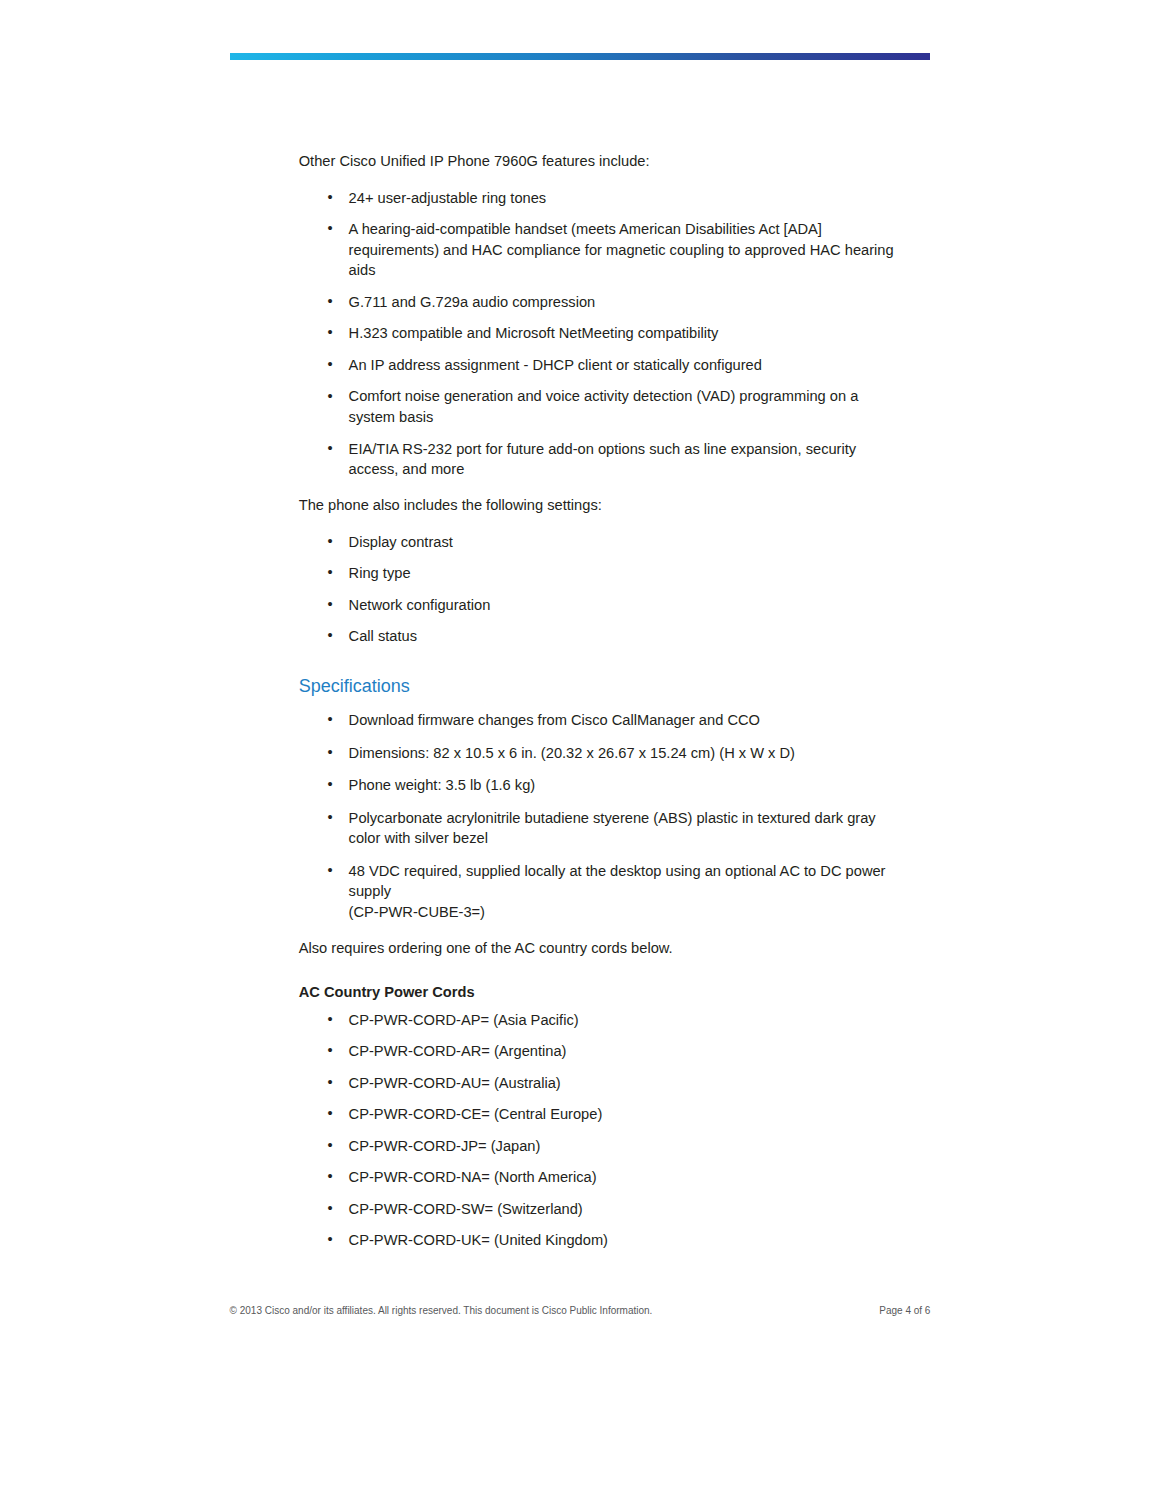Other Cisco Unified IP Phone 7960G features include:
24+ user-adjustable ring tones
A hearing-aid-compatible handset (meets American Disabilities Act [ADA] requirements) and HAC compliance for magnetic coupling to approved HAC hearing aids
G.711 and G.729a audio compression
H.323 compatible and Microsoft NetMeeting compatibility
An IP address assignment - DHCP client or statically configured
Comfort noise generation and voice activity detection (VAD) programming on a system basis
EIA/TIA RS-232 port for future add-on options such as line expansion, security access, and more
The phone also includes the following settings:
Display contrast
Ring type
Network configuration
Call status
Specifications
Download firmware changes from Cisco CallManager and CCO
Dimensions: 82 x 10.5 x 6 in. (20.32 x 26.67 x 15.24 cm) (H x W x D)
Phone weight: 3.5 lb (1.6 kg)
Polycarbonate acrylonitrile butadiene styerene (ABS) plastic in textured dark gray color with silver bezel
48 VDC required, supplied locally at the desktop using an optional AC to DC power supply
(CP-PWR-CUBE-3=)
Also requires ordering one of the AC country cords below.
AC Country Power Cords
CP-PWR-CORD-AP= (Asia Pacific)
CP-PWR-CORD-AR= (Argentina)
CP-PWR-CORD-AU= (Australia)
CP-PWR-CORD-CE= (Central Europe)
CP-PWR-CORD-JP= (Japan)
CP-PWR-CORD-NA= (North America)
CP-PWR-CORD-SW= (Switzerland)
CP-PWR-CORD-UK= (United Kingdom)
© 2013 Cisco and/or its affiliates. All rights reserved. This document is Cisco Public Information.
Page 4 of 6